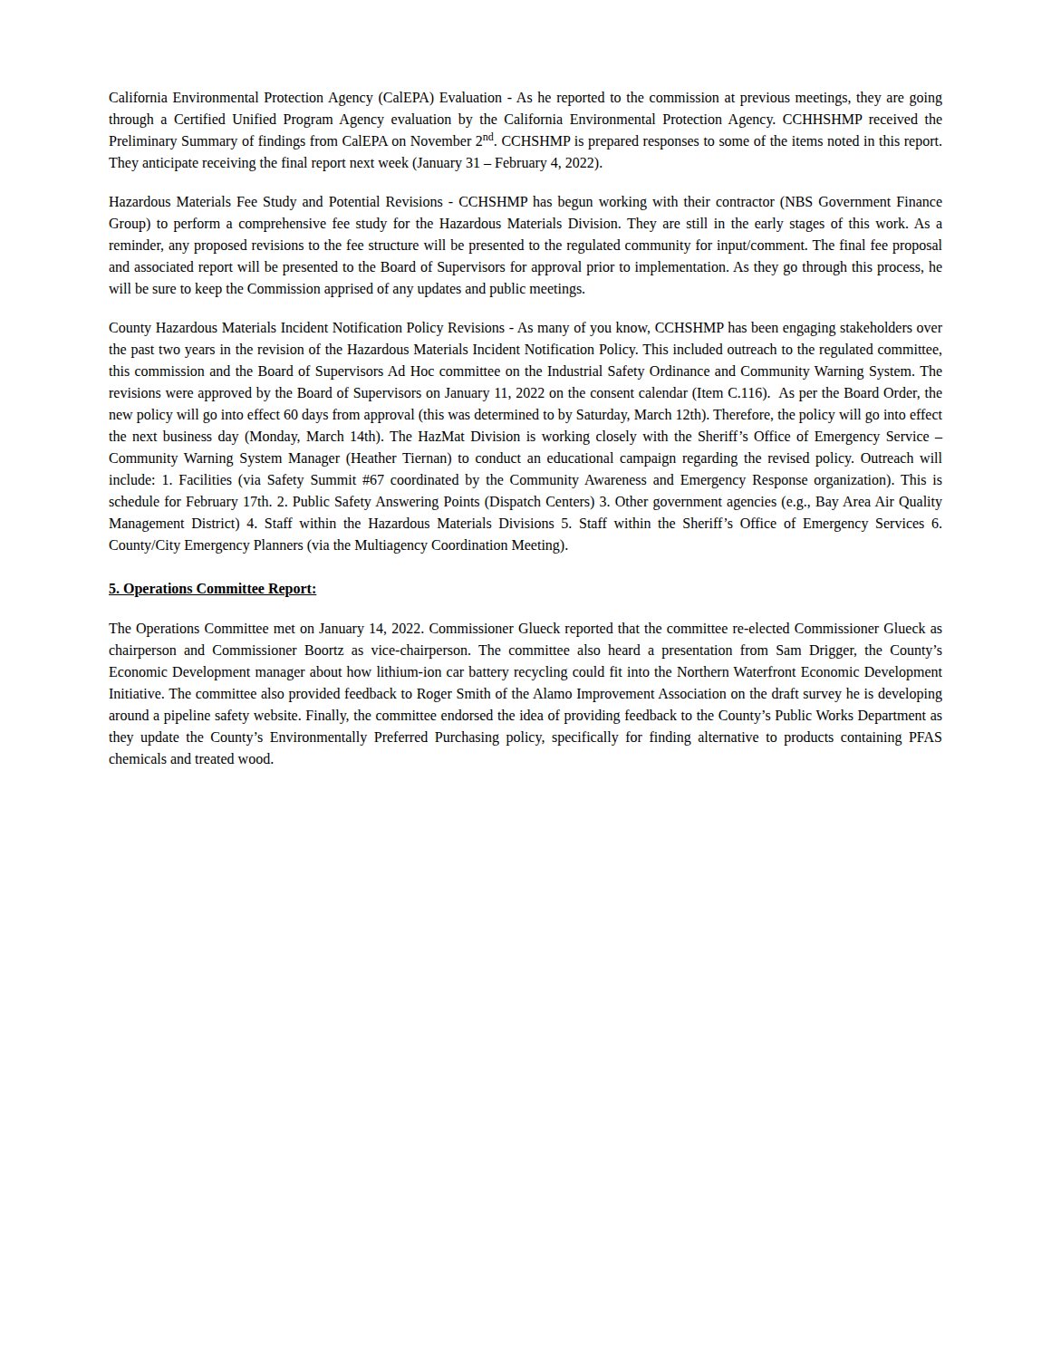California Environmental Protection Agency (CalEPA) Evaluation - As he reported to the commission at previous meetings, they are going through a Certified Unified Program Agency evaluation by the California Environmental Protection Agency. CCHHSHMP received the Preliminary Summary of findings from CalEPA on November 2nd. CCHSHMP is prepared responses to some of the items noted in this report. They anticipate receiving the final report next week (January 31 – February 4, 2022).
Hazardous Materials Fee Study and Potential Revisions - CCHSHMP has begun working with their contractor (NBS Government Finance Group) to perform a comprehensive fee study for the Hazardous Materials Division. They are still in the early stages of this work. As a reminder, any proposed revisions to the fee structure will be presented to the regulated community for input/comment. The final fee proposal and associated report will be presented to the Board of Supervisors for approval prior to implementation. As they go through this process, he will be sure to keep the Commission apprised of any updates and public meetings.
County Hazardous Materials Incident Notification Policy Revisions - As many of you know, CCHSHMP has been engaging stakeholders over the past two years in the revision of the Hazardous Materials Incident Notification Policy. This included outreach to the regulated committee, this commission and the Board of Supervisors Ad Hoc committee on the Industrial Safety Ordinance and Community Warning System. The revisions were approved by the Board of Supervisors on January 11, 2022 on the consent calendar (Item C.116). As per the Board Order, the new policy will go into effect 60 days from approval (this was determined to by Saturday, March 12th). Therefore, the policy will go into effect the next business day (Monday, March 14th). The HazMat Division is working closely with the Sheriff’s Office of Emergency Service – Community Warning System Manager (Heather Tiernan) to conduct an educational campaign regarding the revised policy. Outreach will include: 1. Facilities (via Safety Summit #67 coordinated by the Community Awareness and Emergency Response organization). This is schedule for February 17th. 2. Public Safety Answering Points (Dispatch Centers) 3. Other government agencies (e.g., Bay Area Air Quality Management District) 4. Staff within the Hazardous Materials Divisions 5. Staff within the Sheriff’s Office of Emergency Services 6. County/City Emergency Planners (via the Multiagency Coordination Meeting).
5. Operations Committee Report:
The Operations Committee met on January 14, 2022. Commissioner Glueck reported that the committee re-elected Commissioner Glueck as chairperson and Commissioner Boortz as vice-chairperson. The committee also heard a presentation from Sam Drigger, the County’s Economic Development manager about how lithium-ion car battery recycling could fit into the Northern Waterfront Economic Development Initiative. The committee also provided feedback to Roger Smith of the Alamo Improvement Association on the draft survey he is developing around a pipeline safety website. Finally, the committee endorsed the idea of providing feedback to the County’s Public Works Department as they update the County’s Environmentally Preferred Purchasing policy, specifically for finding alternative to products containing PFAS chemicals and treated wood.